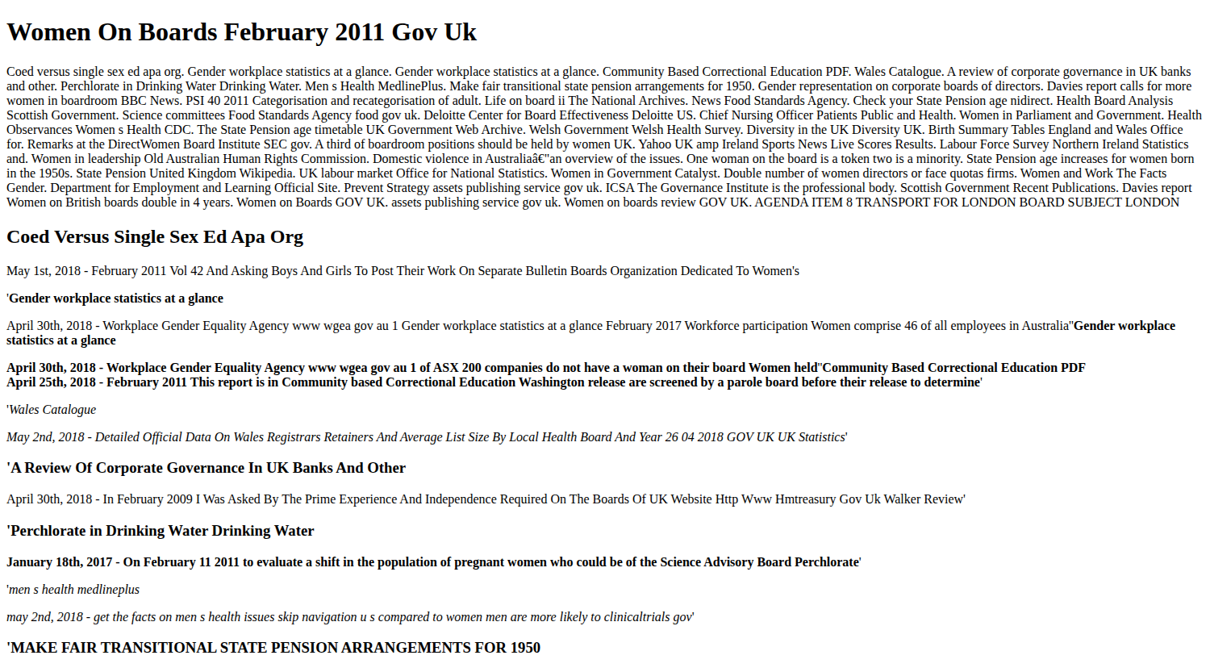Women On Boards February 2011 Gov Uk
Coed versus single sex ed apa org. Gender workplace statistics at a glance. Gender workplace statistics at a glance. Community Based Correctional Education PDF. Wales Catalogue. A review of corporate governance in UK banks and other. Perchlorate in Drinking Water Drinking Water. Men s Health MedlinePlus. Make fair transitional state pension arrangements for 1950. Gender representation on corporate boards of directors. Davies report calls for more women in boardroom BBC News. PSI 40 2011 Categorisation and recategorisation of adult. Life on board ii The National Archives. News Food Standards Agency. Check your State Pension age nidirect. Health Board Analysis Scottish Government. Science committees Food Standards Agency food gov uk. Deloitte Center for Board Effectiveness Deloitte US. Chief Nursing Officer Patients Public and Health. Women in Parliament and Government. Health Observances Women s Health CDC. The State Pension age timetable UK Government Web Archive. Welsh Government Welsh Health Survey. Diversity in the UK Diversity UK. Birth Summary Tables England and Wales Office for. Remarks at the DirectWomen Board Institute SEC gov. A third of boardroom positions should be held by women UK. Yahoo UK amp Ireland Sports News Live Scores Results. Labour Force Survey Northern Ireland Statistics and. Women in leadership Old Australian Human Rights Commission. Domestic violence in Australiaâ€"an overview of the issues. One woman on the board is a token two is a minority. State Pension age increases for women born in the 1950s. State Pension United Kingdom Wikipedia. UK labour market Office for National Statistics. Women in Government Catalyst. Double number of women directors or face quotas firms. Women and Work The Facts Gender. Department for Employment and Learning Official Site. Prevent Strategy assets publishing service gov uk. ICSA The Governance Institute is the professional body. Scottish Government Recent Publications. Davies report Women on British boards double in 4 years. Women on Boards GOV UK. assets publishing service gov uk. Women on boards review GOV UK. AGENDA ITEM 8 TRANSPORT FOR LONDON BOARD SUBJECT LONDON
Coed Versus Single Sex Ed Apa Org
May 1st, 2018 - February 2011 Vol 42 And Asking Boys And Girls To Post Their Work On Separate Bulletin Boards Organization Dedicated To Women's
'Gender workplace statistics at a glance
April 30th, 2018 - Workplace Gender Equality Agency www wgea gov au 1 Gender workplace statistics at a glance February 2017 Workforce participation Women comprise 46 of all employees in Australia''Gender workplace statistics at a glance
April 30th, 2018 - Workplace Gender Equality Agency www wgea gov au 1 of ASX 200 companies do not have a woman on their board Women held''Community Based Correctional Education PDF
April 25th, 2018 - February 2011 This report is in Community based Correctional Education Washington release are screened by a parole board before their release to determine'
'Wales Catalogue
May 2nd, 2018 - Detailed Official Data On Wales Registrars Retainers And Average List Size By Local Health Board And Year 26 04 2018 GOV UK UK Statistics'
'A Review Of Corporate Governance In UK Banks And Other
April 30th, 2018 - In February 2009 I Was Asked By The Prime Experience And Independence Required On The Boards Of UK Website Http Www Hmtreasury Gov Uk Walker Review'
'Perchlorate in Drinking Water Drinking Water
January 18th, 2017 - On February 11 2011 to evaluate a shift in the population of pregnant women who could be of the Science Advisory Board Perchlorate'
'men s health medlineplus
may 2nd, 2018 - get the facts on men s health issues skip navigation u s compared to women men are more likely to clinicaltrials gov'
'MAKE FAIR TRANSITIONAL STATE PENSION ARRANGEMENTS FOR 1950